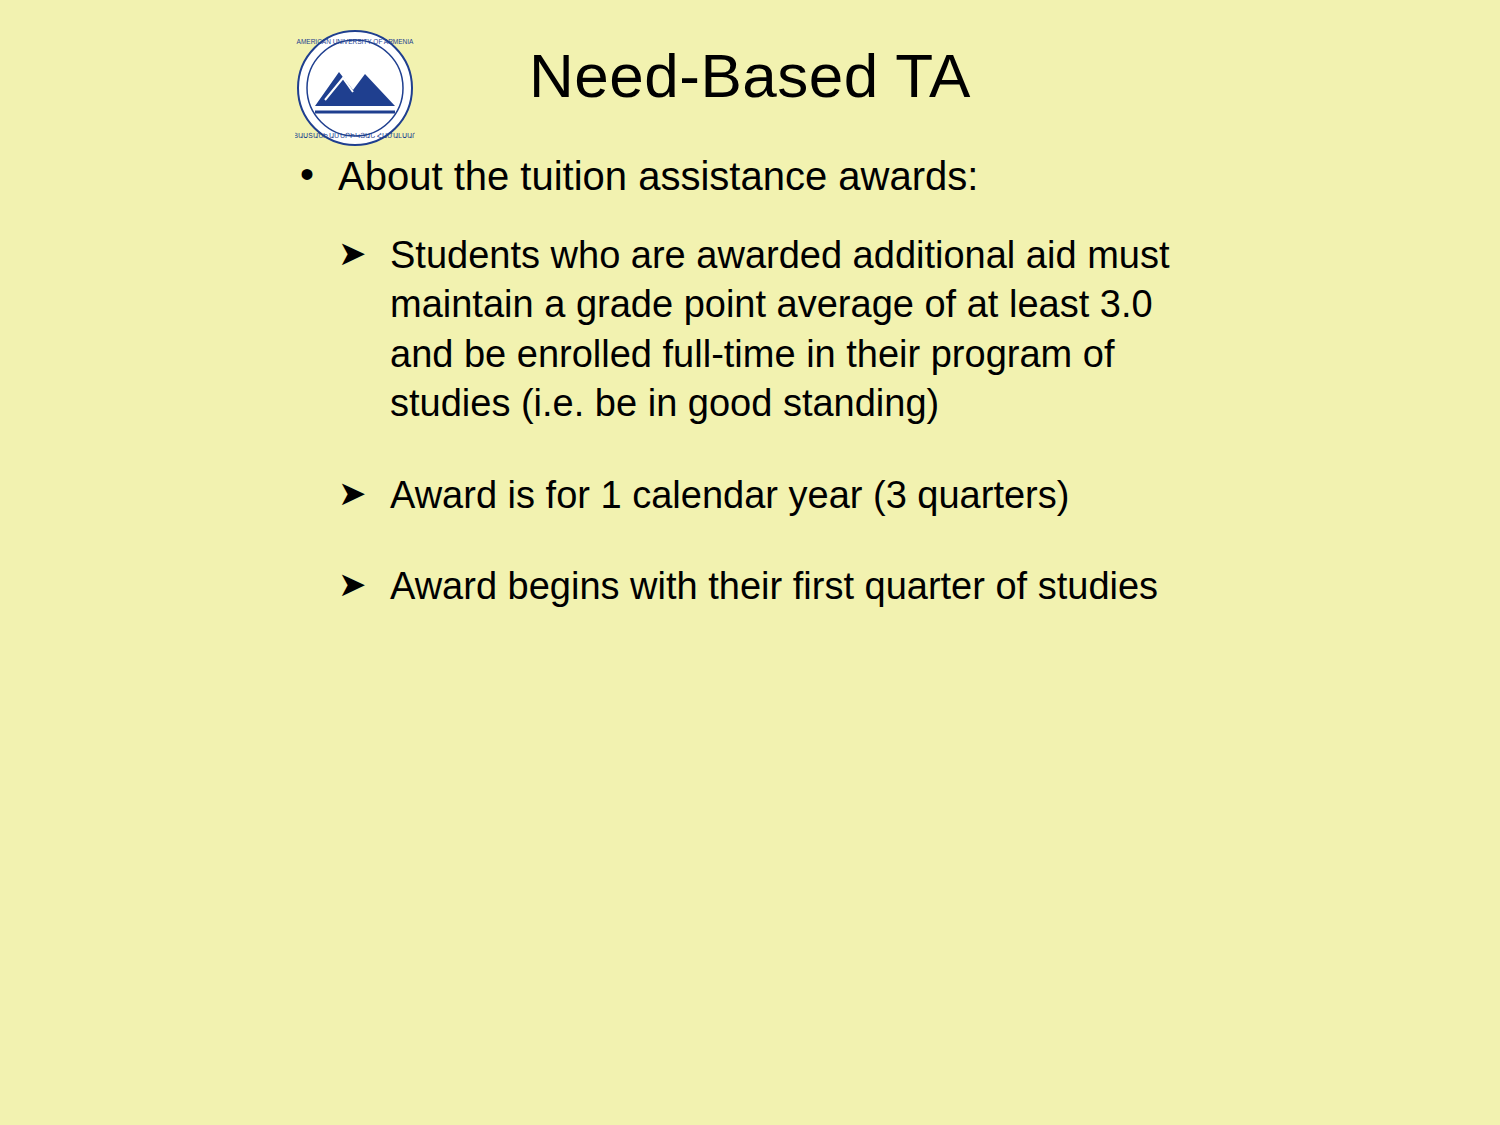AMERICAN UNIVERSITY OF ARMENIA ՀԱՅԱՍՏԱՆԻ ԱՄԵՐԻԿՅԱՆ ՀԱՄԱԼՍԱՐԱՆ
Need-Based TA
About the tuition assistance awards:
Students who are awarded additional aid must maintain a grade point average of at least 3.0 and be enrolled full-time in their program of studies (i.e. be in good standing)
Award is for 1 calendar year (3 quarters)
Award begins with their first quarter of studies